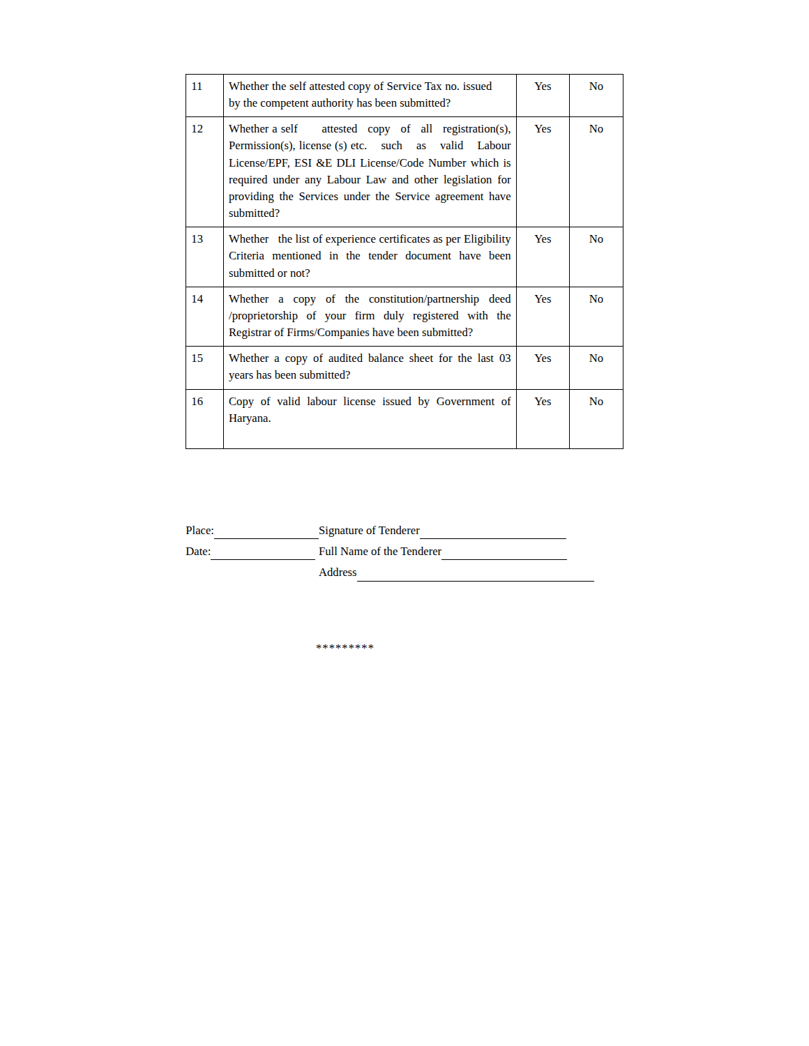| 11 | Whether the self attested copy of Service Tax no. issued by the competent authority has been submitted? | Yes | No |
| 12 | Whether a self attested copy of all registration(s), Permission(s), license (s) etc. such as valid Labour License/EPF, ESI &E DLI License/Code Number which is required under any Labour Law and other legislation for providing the Services under the Service agreement have submitted? | Yes | No |
| 13 | Whether the list of experience certificates as per Eligibility Criteria mentioned in the tender document have been submitted or not? | Yes | No |
| 14 | Whether a copy of the constitution/partnership deed /proprietorship of your firm duly registered with the Registrar of Firms/Companies have been submitted? | Yes | No |
| 15 | Whether a copy of audited balance sheet for the last 03 years has been submitted? | Yes | No |
| 16 | Copy of valid labour license issued by Government of Haryana. | Yes | No |
| Place: | Signature of Tenderer |
| Date: | Full Name of the Tenderer |
| | Address |
*********